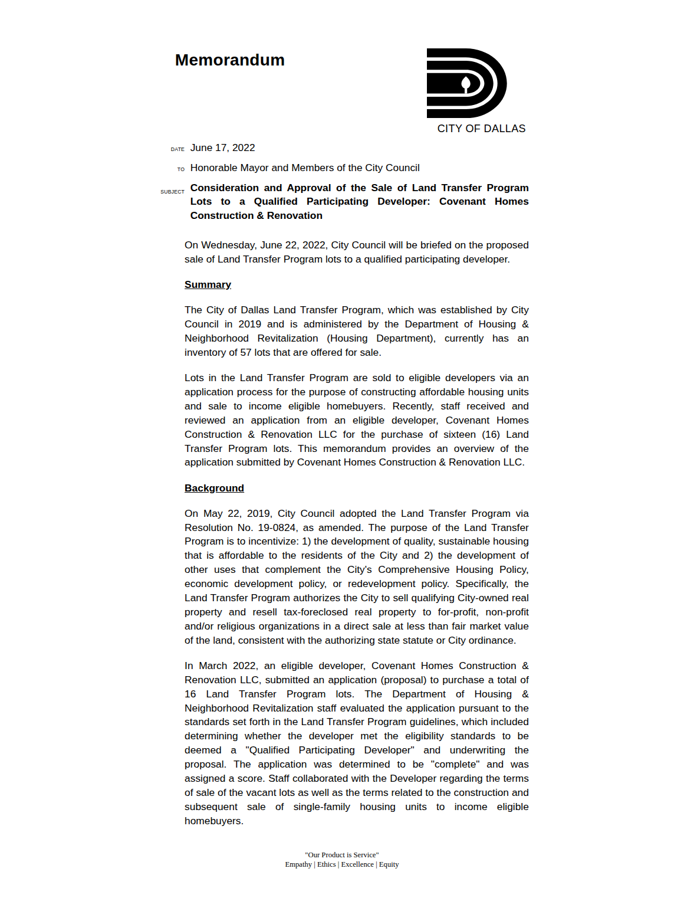Memorandum
CITY OF DALLAS
DATE
June 17, 2022
TO
Honorable Mayor and Members of the City Council
SUBJECT
Consideration and Approval of the Sale of Land Transfer Program Lots to a Qualified Participating Developer: Covenant Homes Construction & Renovation
On Wednesday, June 22, 2022, City Council will be briefed on the proposed sale of Land Transfer Program lots to a qualified participating developer.
Summary
The City of Dallas Land Transfer Program, which was established by City Council in 2019 and is administered by the Department of Housing & Neighborhood Revitalization (Housing Department), currently has an inventory of 57 lots that are offered for sale.
Lots in the Land Transfer Program are sold to eligible developers via an application process for the purpose of constructing affordable housing units and sale to income eligible homebuyers. Recently, staff received and reviewed an application from an eligible developer, Covenant Homes Construction & Renovation LLC for the purchase of sixteen (16) Land Transfer Program lots. This memorandum provides an overview of the application submitted by Covenant Homes Construction & Renovation LLC.
Background
On May 22, 2019, City Council adopted the Land Transfer Program via Resolution No. 19-0824, as amended. The purpose of the Land Transfer Program is to incentivize: 1) the development of quality, sustainable housing that is affordable to the residents of the City and 2) the development of other uses that complement the City's Comprehensive Housing Policy, economic development policy, or redevelopment policy. Specifically, the Land Transfer Program authorizes the City to sell qualifying City-owned real property and resell tax-foreclosed real property to for-profit, non-profit and/or religious organizations in a direct sale at less than fair market value of the land, consistent with the authorizing state statute or City ordinance.
In March 2022, an eligible developer, Covenant Homes Construction & Renovation LLC, submitted an application (proposal) to purchase a total of 16 Land Transfer Program lots. The Department of Housing & Neighborhood Revitalization staff evaluated the application pursuant to the standards set forth in the Land Transfer Program guidelines, which included determining whether the developer met the eligibility standards to be deemed a "Qualified Participating Developer" and underwriting the proposal. The application was determined to be "complete" and was assigned a score. Staff collaborated with the Developer regarding the terms of sale of the vacant lots as well as the terms related to the construction and subsequent sale of single-family housing units to income eligible homebuyers.
"Our Product is Service"
Empathy | Ethics | Excellence | Equity